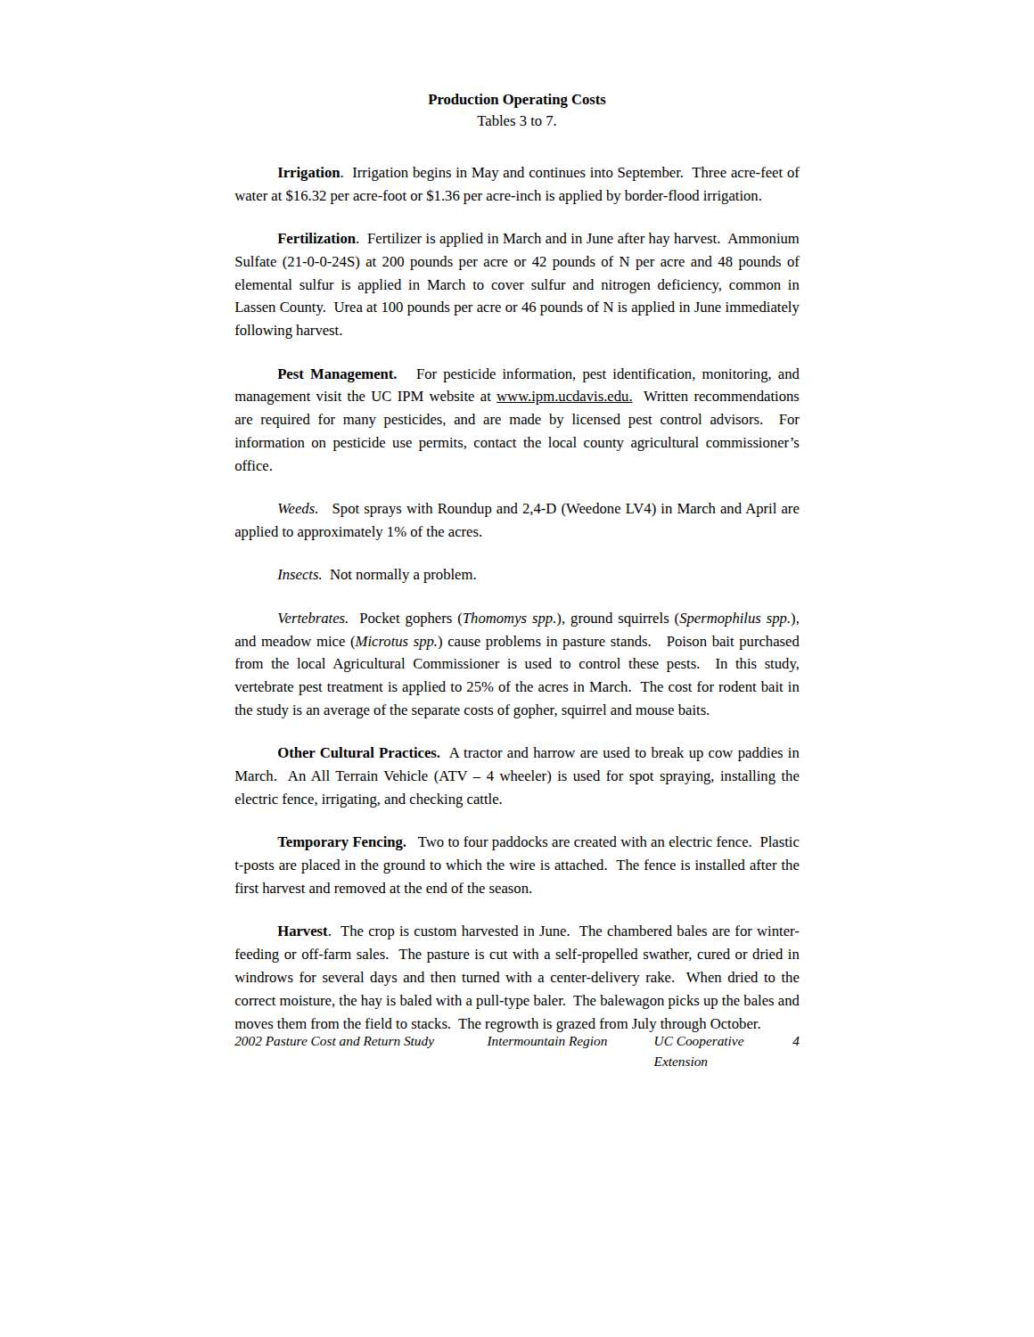Production Operating Costs
Tables 3 to 7.
Irrigation. Irrigation begins in May and continues into September. Three acre-feet of water at $16.32 per acre-foot or $1.36 per acre-inch is applied by border-flood irrigation.
Fertilization. Fertilizer is applied in March and in June after hay harvest. Ammonium Sulfate (21-0-0-24S) at 200 pounds per acre or 42 pounds of N per acre and 48 pounds of elemental sulfur is applied in March to cover sulfur and nitrogen deficiency, common in Lassen County. Urea at 100 pounds per acre or 46 pounds of N is applied in June immediately following harvest.
Pest Management. For pesticide information, pest identification, monitoring, and management visit the UC IPM website at www.ipm.ucdavis.edu. Written recommendations are required for many pesticides, and are made by licensed pest control advisors. For information on pesticide use permits, contact the local county agricultural commissioner’s office.
Weeds. Spot sprays with Roundup and 2,4-D (Weedone LV4) in March and April are applied to approximately 1% of the acres.
Insects. Not normally a problem.
Vertebrates. Pocket gophers (Thomomys spp.), ground squirrels (Spermophilus spp.), and meadow mice (Microtus spp.) cause problems in pasture stands. Poison bait purchased from the local Agricultural Commissioner is used to control these pests. In this study, vertebrate pest treatment is applied to 25% of the acres in March. The cost for rodent bait in the study is an average of the separate costs of gopher, squirrel and mouse baits.
Other Cultural Practices. A tractor and harrow are used to break up cow paddies in March. An All Terrain Vehicle (ATV – 4 wheeler) is used for spot spraying, installing the electric fence, irrigating, and checking cattle.
Temporary Fencing. Two to four paddocks are created with an electric fence. Plastic t-posts are placed in the ground to which the wire is attached. The fence is installed after the first harvest and removed at the end of the season.
Harvest. The crop is custom harvested in June. The chambered bales are for winter-feeding or off-farm sales. The pasture is cut with a self-propelled swather, cured or dried in windrows for several days and then turned with a center-delivery rake. When dried to the correct moisture, the hay is baled with a pull-type baler. The balewagon picks up the bales and moves them from the field to stacks. The regrowth is grazed from July through October.
2002 Pasture Cost and Return Study Intermountain Region UC Cooperative Extension 4